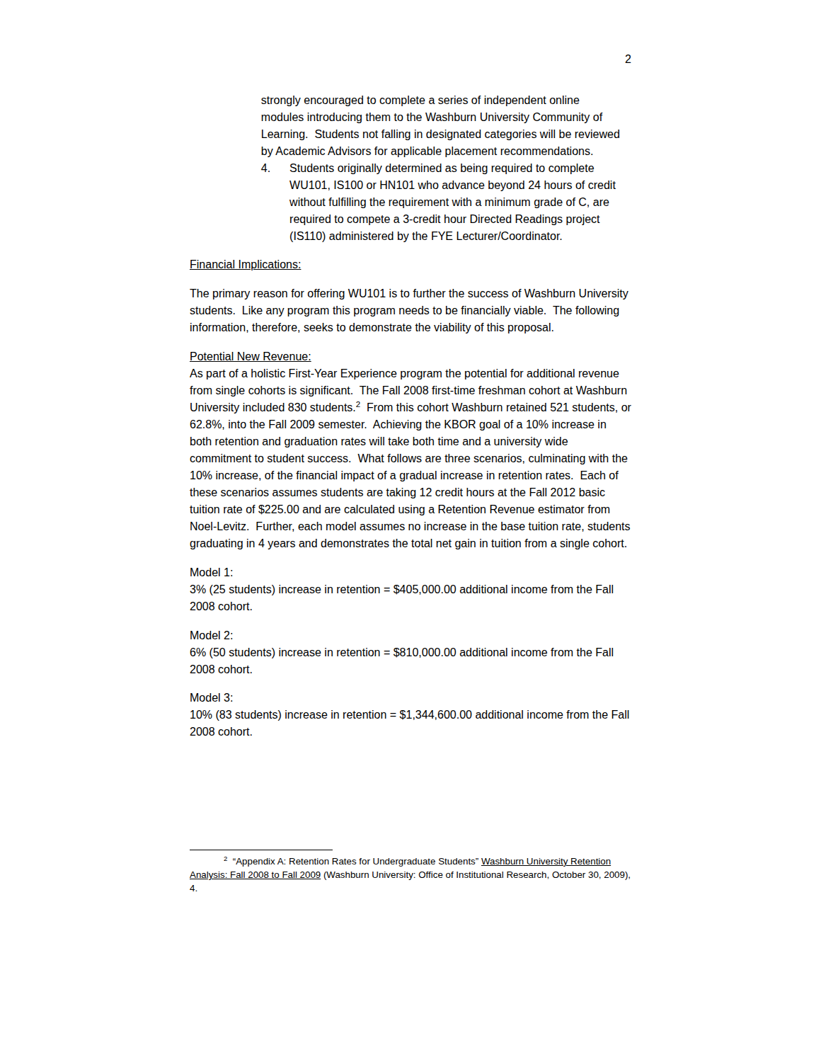2
strongly encouraged to complete a series of independent online modules introducing them to the Washburn University Community of Learning. Students not falling in designated categories will be reviewed by Academic Advisors for applicable placement recommendations.
4. Students originally determined as being required to complete WU101, IS100 or HN101 who advance beyond 24 hours of credit without fulfilling the requirement with a minimum grade of C, are required to compete a 3-credit hour Directed Readings project (IS110) administered by the FYE Lecturer/Coordinator.
Financial Implications:
The primary reason for offering WU101 is to further the success of Washburn University students. Like any program this program needs to be financially viable. The following information, therefore, seeks to demonstrate the viability of this proposal.
Potential New Revenue:
As part of a holistic First-Year Experience program the potential for additional revenue from single cohorts is significant. The Fall 2008 first-time freshman cohort at Washburn University included 830 students.2 From this cohort Washburn retained 521 students, or 62.8%, into the Fall 2009 semester. Achieving the KBOR goal of a 10% increase in both retention and graduation rates will take both time and a university wide commitment to student success. What follows are three scenarios, culminating with the 10% increase, of the financial impact of a gradual increase in retention rates. Each of these scenarios assumes students are taking 12 credit hours at the Fall 2012 basic tuition rate of $225.00 and are calculated using a Retention Revenue estimator from Noel-Levitz. Further, each model assumes no increase in the base tuition rate, students graduating in 4 years and demonstrates the total net gain in tuition from a single cohort.
Model 1:
3% (25 students) increase in retention = $405,000.00 additional income from the Fall 2008 cohort.
Model 2:
6% (50 students) increase in retention = $810,000.00 additional income from the Fall 2008 cohort.
Model 3:
10% (83 students) increase in retention = $1,344,600.00 additional income from the Fall 2008 cohort.
2 “Appendix A: Retention Rates for Undergraduate Students” Washburn University Retention Analysis: Fall 2008 to Fall 2009 (Washburn University: Office of Institutional Research, October 30, 2009), 4.